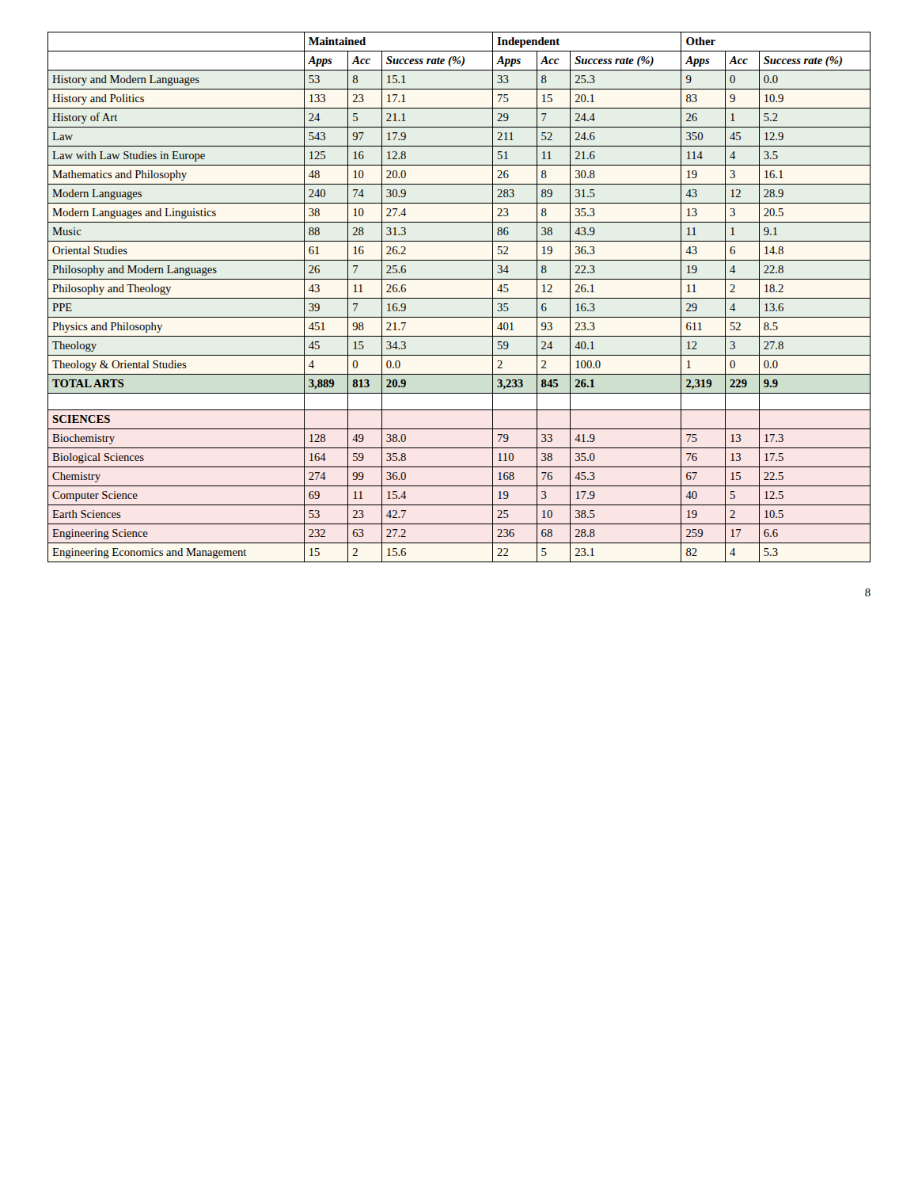| | Maintained | Independent | Other |
| --- | --- | --- | --- |
| | Apps | Acc | Success rate (%) | Apps | Acc | Success rate (%) | Apps | Acc | Success rate (%) |
| History and Modern Languages | 53 | 8 | 15.1 | 33 | 8 | 25.3 | 9 | 0 | 0.0 |
| History and Politics | 133 | 23 | 17.1 | 75 | 15 | 20.1 | 83 | 9 | 10.9 |
| History of Art | 24 | 5 | 21.1 | 29 | 7 | 24.4 | 26 | 1 | 5.2 |
| Law | 543 | 97 | 17.9 | 211 | 52 | 24.6 | 350 | 45 | 12.9 |
| Law with Law Studies in Europe | 125 | 16 | 12.8 | 51 | 11 | 21.6 | 114 | 4 | 3.5 |
| Mathematics and Philosophy | 48 | 10 | 20.0 | 26 | 8 | 30.8 | 19 | 3 | 16.1 |
| Modern Languages | 240 | 74 | 30.9 | 283 | 89 | 31.5 | 43 | 12 | 28.9 |
| Modern Languages and Linguistics | 38 | 10 | 27.4 | 23 | 8 | 35.3 | 13 | 3 | 20.5 |
| Music | 88 | 28 | 31.3 | 86 | 38 | 43.9 | 11 | 1 | 9.1 |
| Oriental Studies | 61 | 16 | 26.2 | 52 | 19 | 36.3 | 43 | 6 | 14.8 |
| Philosophy and Modern Languages | 26 | 7 | 25.6 | 34 | 8 | 22.3 | 19 | 4 | 22.8 |
| Philosophy and Theology | 43 | 11 | 26.6 | 45 | 12 | 26.1 | 11 | 2 | 18.2 |
| PPE | 39 | 7 | 16.9 | 35 | 6 | 16.3 | 29 | 4 | 13.6 |
| Physics and Philosophy | 451 | 98 | 21.7 | 401 | 93 | 23.3 | 611 | 52 | 8.5 |
| Theology | 45 | 15 | 34.3 | 59 | 24 | 40.1 | 12 | 3 | 27.8 |
| Theology & Oriental Studies | 4 | 0 | 0.0 | 2 | 2 | 100.0 | 1 | 0 | 0.0 |
| TOTAL ARTS | 3,889 | 813 | 20.9 | 3,233 | 845 | 26.1 | 2,319 | 229 | 9.9 |
| SCIENCES | | | | | | | | | |
| Biochemistry | 128 | 49 | 38.0 | 79 | 33 | 41.9 | 75 | 13 | 17.3 |
| Biological Sciences | 164 | 59 | 35.8 | 110 | 38 | 35.0 | 76 | 13 | 17.5 |
| Chemistry | 274 | 99 | 36.0 | 168 | 76 | 45.3 | 67 | 15 | 22.5 |
| Computer Science | 69 | 11 | 15.4 | 19 | 3 | 17.9 | 40 | 5 | 12.5 |
| Earth Sciences | 53 | 23 | 42.7 | 25 | 10 | 38.5 | 19 | 2 | 10.5 |
| Engineering Science | 232 | 63 | 27.2 | 236 | 68 | 28.8 | 259 | 17 | 6.6 |
| Engineering Economics and Management | 15 | 2 | 15.6 | 22 | 5 | 23.1 | 82 | 4 | 5.3 |
8